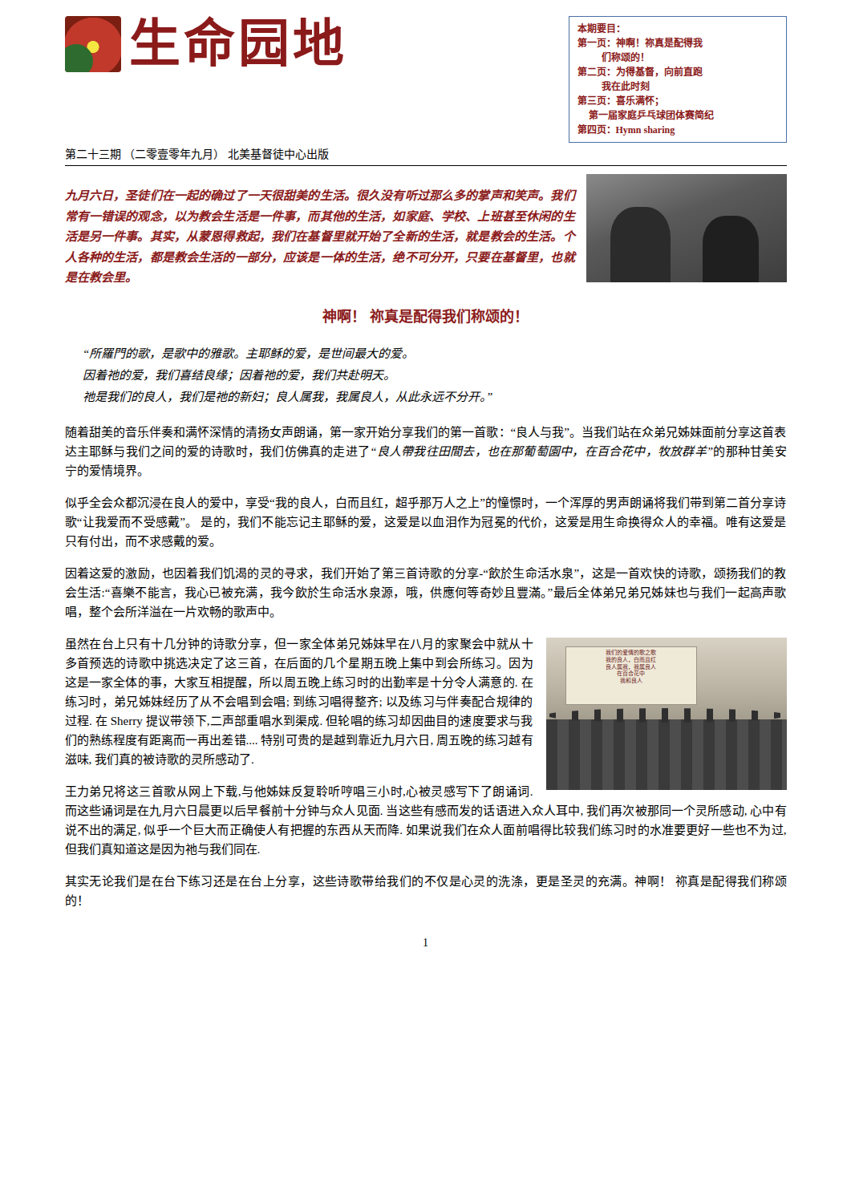生命园地
本期要目：
第一页：神啊！祢真是配得我
们称颂的！
第二页：为得基督，向前直跑
我在此时刻
第三页：喜乐满怀；
第一届家庭乒乓球团体赛简纪
第四页：Hymn sharing
第二十三期 （二零壹零年九月） 北美基督徒中心出版
九月六日，圣徒们在一起的确过了一天很甜美的生活。很久没有听过那么多的掌声和笑声。我们常有一错误的观念，以为教会生活是一件事，而其他的生活，如家庭、学校、上班甚至休闲的生活是另一件事。其实，从蒙恩得救起，我们在基督里就开始了全新的生活，就是教会的生活。个人各种的生活，都是教会生活的一部分，应该是一体的生活，绝不可分开，只要在基督里，也就是在教会里。
神啊！ 祢真是配得我们称颂的！
“所羅門的歌，是歌中的雅歌。主耶稣的爱，是世间最大的爱。
因着祂的爱，我们喜结良缘；因着祂的爱，我们共赴明天。
祂是我们的良人，我们是祂的新妇；良人属我，我属良人，从此永远不分开。”
随着甜美的音乐伴奏和满怀深情的清扬女声朗诵，第一家开始分享我们的第一首歌：“良人与我”。当我们站在众弟兄姊妹面前分享这首表达主耶稣与我们之间的爱的诗歌时，我们仿佛真的走进了“良人帶我往田間去，也在那葡萄園中，在百合花中，牧放群羊”的那种甘美安宁的爱情境界。
似乎全会众都沉浸在良人的爱中，享受“我的良人，白而且红，超乎那万人之上”的憧憬时，一个浑厚的男声朗诵将我们带到第二首分享诗歌“让我爱而不受感戴”。 是的，我们不能忘记主耶稣的爱，这爱是以血泪作为冠冕的代价，这爱是用生命换得众人的幸福。唯有这爱是只有付出，而不求感戴的爱。
因着这爱的激励，也因着我们饥渴的灵的寻求，我们开始了第三首诗歌的分享-“飲於生命活水泉”，这是一首欢快的诗歌，颂扬我们的教会生活:“喜樂不能言，我心已被充满，我今飲於生命活水泉源，哦，供應何等奇妙且豐滿。”最后全体弟兄弟兄姊妹也与我们一起高声歌唱，整个会所洋溢在一片欢畅的歌声中。
我们的爱情的歌之歌
我的良人，白而且红
良人属我，我属良人
在百合花中
我和良人
虽然在台上只有十几分钟的诗歌分享，但一家全体弟兄姊妹早在八月的家聚会中就从十多首预选的诗歌中挑选决定了这三首，在后面的几个星期五晚上集中到会所练习。因为这是一家全体的事，大家互相提醒，所以周五晚上练习时的出勤率是十分令人满意的. 在练习时，弟兄姊妹经历了从不会唱到会唱; 到练习唱得整齐; 以及练习与伴奏配合规律的过程. 在 Sherry 提议带领下,二声部重唱水到渠成. 但轮唱的练习却因曲目的速度要求与我们的熟练程度有距离而一再出差错.... 特别可贵的是越到靠近九月六日, 周五晚的练习越有滋味, 我们真的被诗歌的灵所感动了.
王力弟兄将这三首歌从网上下载,与他姊妹反复聆听哼唱三小时,心被灵感写下了朗诵词. 而这些诵词是在九月六日晨更以后早餐前十分钟与众人见面. 当这些有感而发的话语进入众人耳中, 我们再次被那同一个灵所感动, 心中有说不出的满足, 似乎一个巨大而正确使人有把握的东西从天而降. 如果说我们在众人面前唱得比较我们练习时的水准要更好一些也不为过, 但我们真知道这是因为祂与我们同在.
其实无论我们是在台下练习还是在台上分享，这些诗歌带给我们的不仅是心灵的洗涤，更是圣灵的充满。神啊！ 祢真是配得我们称颂的！
1